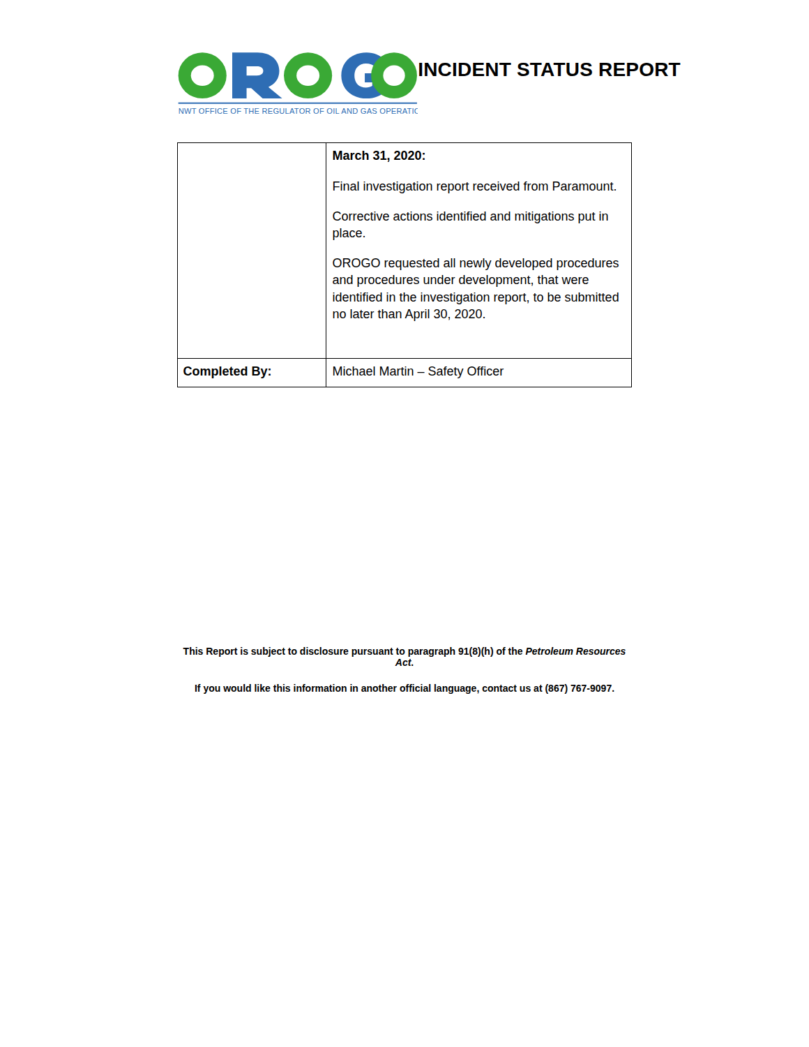NWT OFFICE OF THE REGULATOR OF OIL AND GAS OPERATIONS
INCIDENT STATUS REPORT
| | March 31, 2020: Final investigation report received from Paramount. Corrective actions identified and mitigations put in place. OROGO requested all newly developed procedures and procedures under development, that were identified in the investigation report, to be submitted no later than April 30, 2020. |
| Completed By: | Michael Martin – Safety Officer |
This Report is subject to disclosure pursuant to paragraph 91(8)(h) of the Petroleum Resources Act.
If you would like this information in another official language, contact us at (867) 767-9097.